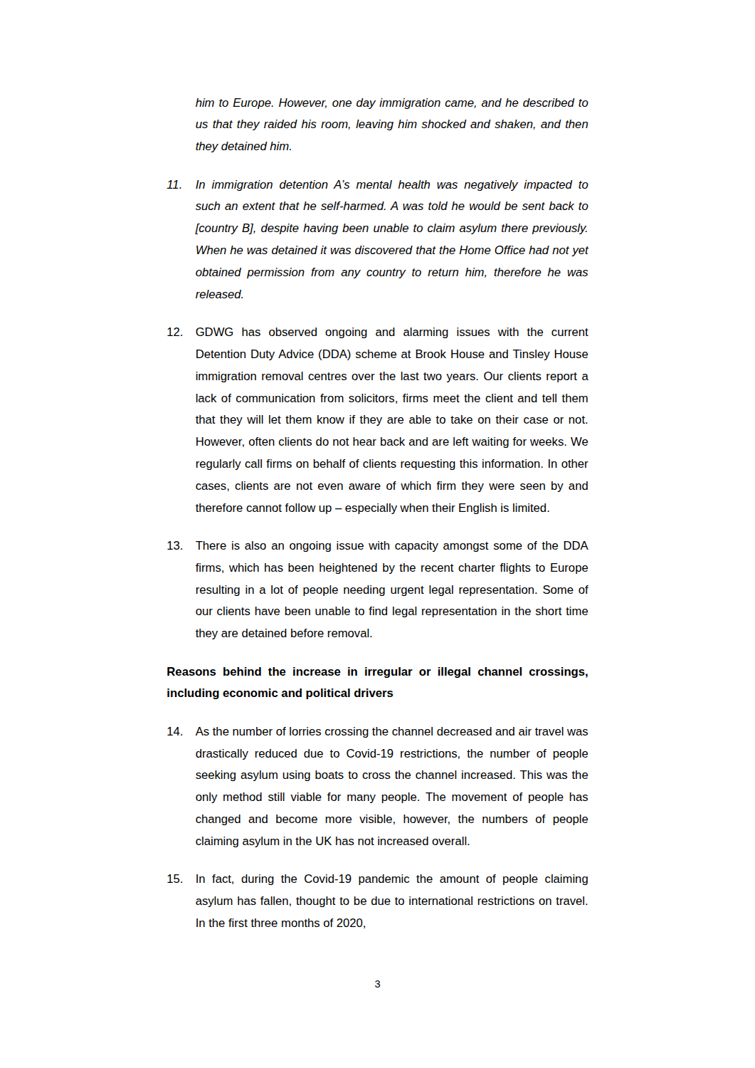him to Europe. However, one day immigration came, and he described to us that they raided his room, leaving him shocked and shaken, and then they detained him.
11. In immigration detention A’s mental health was negatively impacted to such an extent that he self-harmed. A was told he would be sent back to [country B], despite having been unable to claim asylum there previously. When he was detained it was discovered that the Home Office had not yet obtained permission from any country to return him, therefore he was released.
12. GDWG has observed ongoing and alarming issues with the current Detention Duty Advice (DDA) scheme at Brook House and Tinsley House immigration removal centres over the last two years. Our clients report a lack of communication from solicitors, firms meet the client and tell them that they will let them know if they are able to take on their case or not. However, often clients do not hear back and are left waiting for weeks. We regularly call firms on behalf of clients requesting this information. In other cases, clients are not even aware of which firm they were seen by and therefore cannot follow up – especially when their English is limited.
13. There is also an ongoing issue with capacity amongst some of the DDA firms, which has been heightened by the recent charter flights to Europe resulting in a lot of people needing urgent legal representation. Some of our clients have been unable to find legal representation in the short time they are detained before removal.
Reasons behind the increase in irregular or illegal channel crossings, including economic and political drivers
14. As the number of lorries crossing the channel decreased and air travel was drastically reduced due to Covid-19 restrictions, the number of people seeking asylum using boats to cross the channel increased. This was the only method still viable for many people. The movement of people has changed and become more visible, however, the numbers of people claiming asylum in the UK has not increased overall.
15. In fact, during the Covid-19 pandemic the amount of people claiming asylum has fallen, thought to be due to international restrictions on travel. In the first three months of 2020,
3